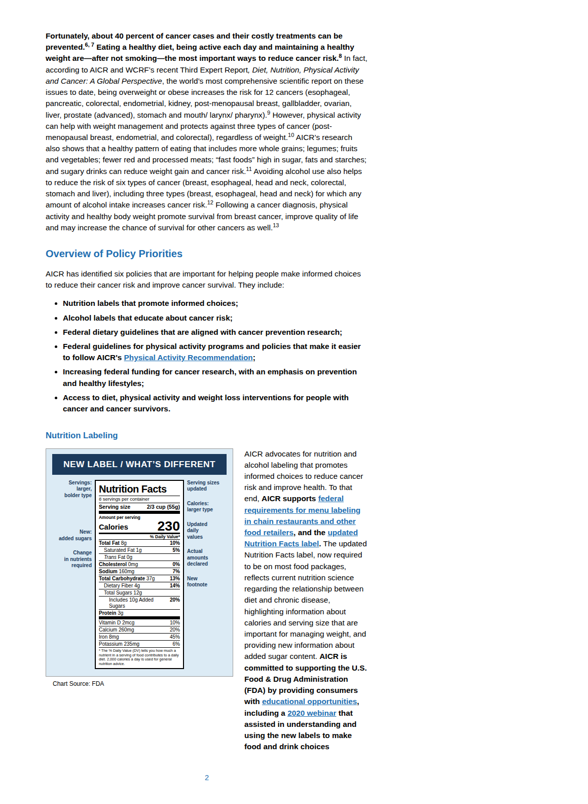Fortunately, about 40 percent of cancer cases and their costly treatments can be prevented.6, 7 Eating a healthy diet, being active each day and maintaining a healthy weight are—after not smoking—the most important ways to reduce cancer risk.8 In fact, according to AICR and WCRF’s recent Third Expert Report, Diet, Nutrition, Physical Activity and Cancer: A Global Perspective, the world’s most comprehensive scientific report on these issues to date, being overweight or obese increases the risk for 12 cancers (esophageal, pancreatic, colorectal, endometrial, kidney, post-menopausal breast, gallbladder, ovarian, liver, prostate (advanced), stomach and mouth/ larynx/ pharynx).9 However, physical activity can help with weight management and protects against three types of cancer (post-menopausal breast, endometrial, and colorectal), regardless of weight.10 AICR’s research also shows that a healthy pattern of eating that includes more whole grains; legumes; fruits and vegetables; fewer red and processed meats; “fast foods” high in sugar, fats and starches; and sugary drinks can reduce weight gain and cancer risk.11 Avoiding alcohol use also helps to reduce the risk of six types of cancer (breast, esophageal, head and neck, colorectal, stomach and liver), including three types (breast, esophageal, head and neck) for which any amount of alcohol intake increases cancer risk.12 Following a cancer diagnosis, physical activity and healthy body weight promote survival from breast cancer, improve quality of life and may increase the chance of survival for other cancers as well.13
Overview of Policy Priorities
AICR has identified six policies that are important for helping people make informed choices to reduce their cancer risk and improve cancer survival. They include:
Nutrition labels that promote informed choices;
Alcohol labels that educate about cancer risk;
Federal dietary guidelines that are aligned with cancer prevention research;
Federal guidelines for physical activity programs and policies that make it easier to follow AICR's Physical Activity Recommendation;
Increasing federal funding for cancer research, with an emphasis on prevention and healthy lifestyles;
Access to diet, physical activity and weight loss interventions for people with cancer and cancer survivors.
Nutrition Labeling
NEW LABEL / WHAT’S DIFFERENT
Servings:
larger,
bolder type
New:
added sugars
Change
in nutrients
required
Nutrition Facts
8 servings per container
Serving size 2/3 cup (55g)
Amount per serving
Calories 230
% Daily Value*
Total Fat 8g 10%
Saturated Fat 1g 5%
Trans Fat 0g
Cholesterol 0mg 0%
Sodium 160mg 7%
Total Carbohydrate 37g 13%
Dietary Fiber 4g 14%
Total Sugars 12g
Includes 10g Added Sugars 20%
Protein 3g
Vitamin D 2mcg 10%
Calcium 260mg 20%
Iron 8mg 45%
Potassium 235mg 6%
* The % Daily Value (DV) tells you how much a nutrient in a serving of food contributes to a daily diet. 2,000 calories a day is used for general nutrition advice.
Serving sizes
updated
Calories:
larger type
Updated
daily
values
Actual
amounts
declared
New
footnote
Chart Source: FDA
AICR advocates for nutrition and alcohol labeling that promotes informed choices to reduce cancer risk and improve health. To that end, AICR supports federal requirements for menu labeling in chain restaurants and other food retailers, and the updated Nutrition Facts label. The updated Nutrition Facts label, now required to be on most food packages, reflects current nutrition science regarding the relationship between diet and chronic disease, highlighting information about calories and serving size that are important for managing weight, and providing new information about added sugar content. AICR is committed to supporting the U.S. Food & Drug Administration (FDA) by providing consumers with educational opportunities, including a 2020 webinar that assisted in understanding and using the new labels to make food and drink choices
2